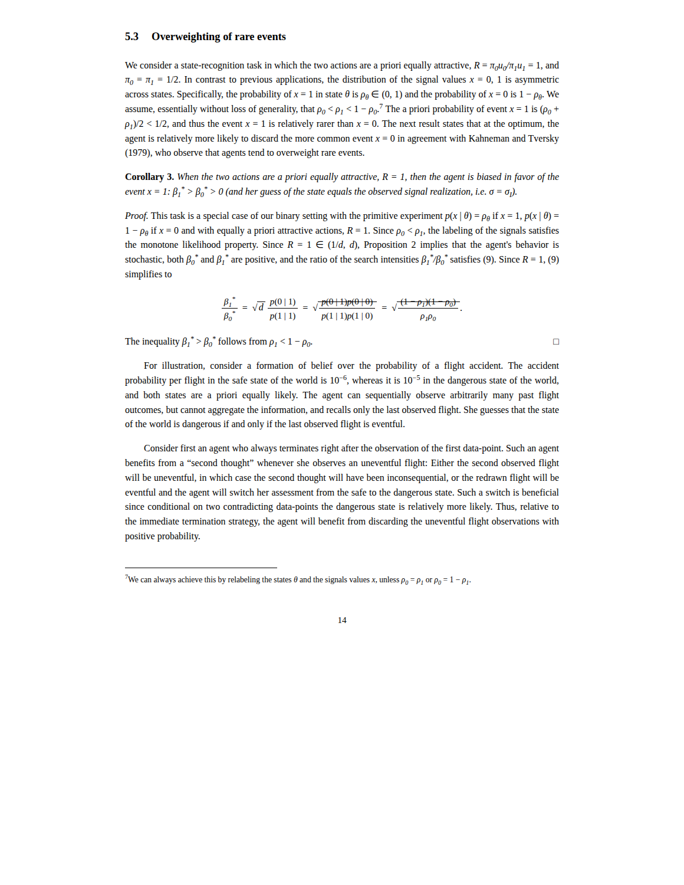5.3 Overweighting of rare events
We consider a state-recognition task in which the two actions are a priori equally attractive, R = π0u0/π1u1 = 1, and π0 = π1 = 1/2. In contrast to previous applications, the distribution of the signal values x = 0, 1 is asymmetric across states. Specifically, the probability of x = 1 in state θ is ρθ ∈ (0, 1) and the probability of x = 0 is 1 − ρθ. We assume, essentially without loss of generality, that ρ0 < ρ1 < 1 − ρ0.7 The a priori probability of event x = 1 is (ρ0 + ρ1)/2 < 1/2, and thus the event x = 1 is relatively rarer than x = 0. The next result states that at the optimum, the agent is relatively more likely to discard the more common event x = 0 in agreement with Kahneman and Tversky (1979), who observe that agents tend to overweight rare events.
Corollary 3. When the two actions are a priori equally attractive, R = 1, then the agent is biased in favor of the event x = 1: β1* > β0* > 0 (and her guess of the state equals the observed signal realization, i.e. σ = σI).
Proof. This task is a special case of our binary setting with the primitive experiment p(x | θ) = ρθ if x = 1, p(x | θ) = 1 − ρθ if x = 0 and with equally a priori attractive actions, R = 1. Since ρ0 < ρ1, the labeling of the signals satisfies the monotone likelihood property. Since R = 1 ∈ (1/d, d), Proposition 2 implies that the agent's behavior is stochastic, both β0* and β1* are positive, and the ratio of the search intensities β1*/β0* satisfies (9). Since R = 1, (9) simplifies to
β1*β0* = √d p(0 | 1) p(1 | 1) = √p(0 | 1)p(0 | 0) p(1 | 1)p(1 | 0) = √(1 − ρ1)(1 − ρ0) ρ1ρ0.
The inequality β1* > β0* follows from ρ1 < 1 − ρ0. □
For illustration, consider a formation of belief over the probability of a flight accident. The accident probability per flight in the safe state of the world is 10−6, whereas it is 10−5 in the dangerous state of the world, and both states are a priori equally likely. The agent can sequentially observe arbitrarily many past flight outcomes, but cannot aggregate the information, and recalls only the last observed flight. She guesses that the state of the world is dangerous if and only if the last observed flight is eventful.
Consider first an agent who always terminates right after the observation of the first data-point. Such an agent benefits from a “second thought” whenever she observes an uneventful flight: Either the second observed flight will be uneventful, in which case the second thought will have been inconsequential, or the redrawn flight will be eventful and the agent will switch her assessment from the safe to the dangerous state. Such a switch is beneficial since conditional on two contradicting data-points the dangerous state is relatively more likely. Thus, relative to the immediate termination strategy, the agent will benefit from discarding the uneventful flight observations with positive probability.
7We can always achieve this by relabeling the states θ and the signals values x, unless ρ0 = ρ1 or ρ0 = 1 − ρ1.
14